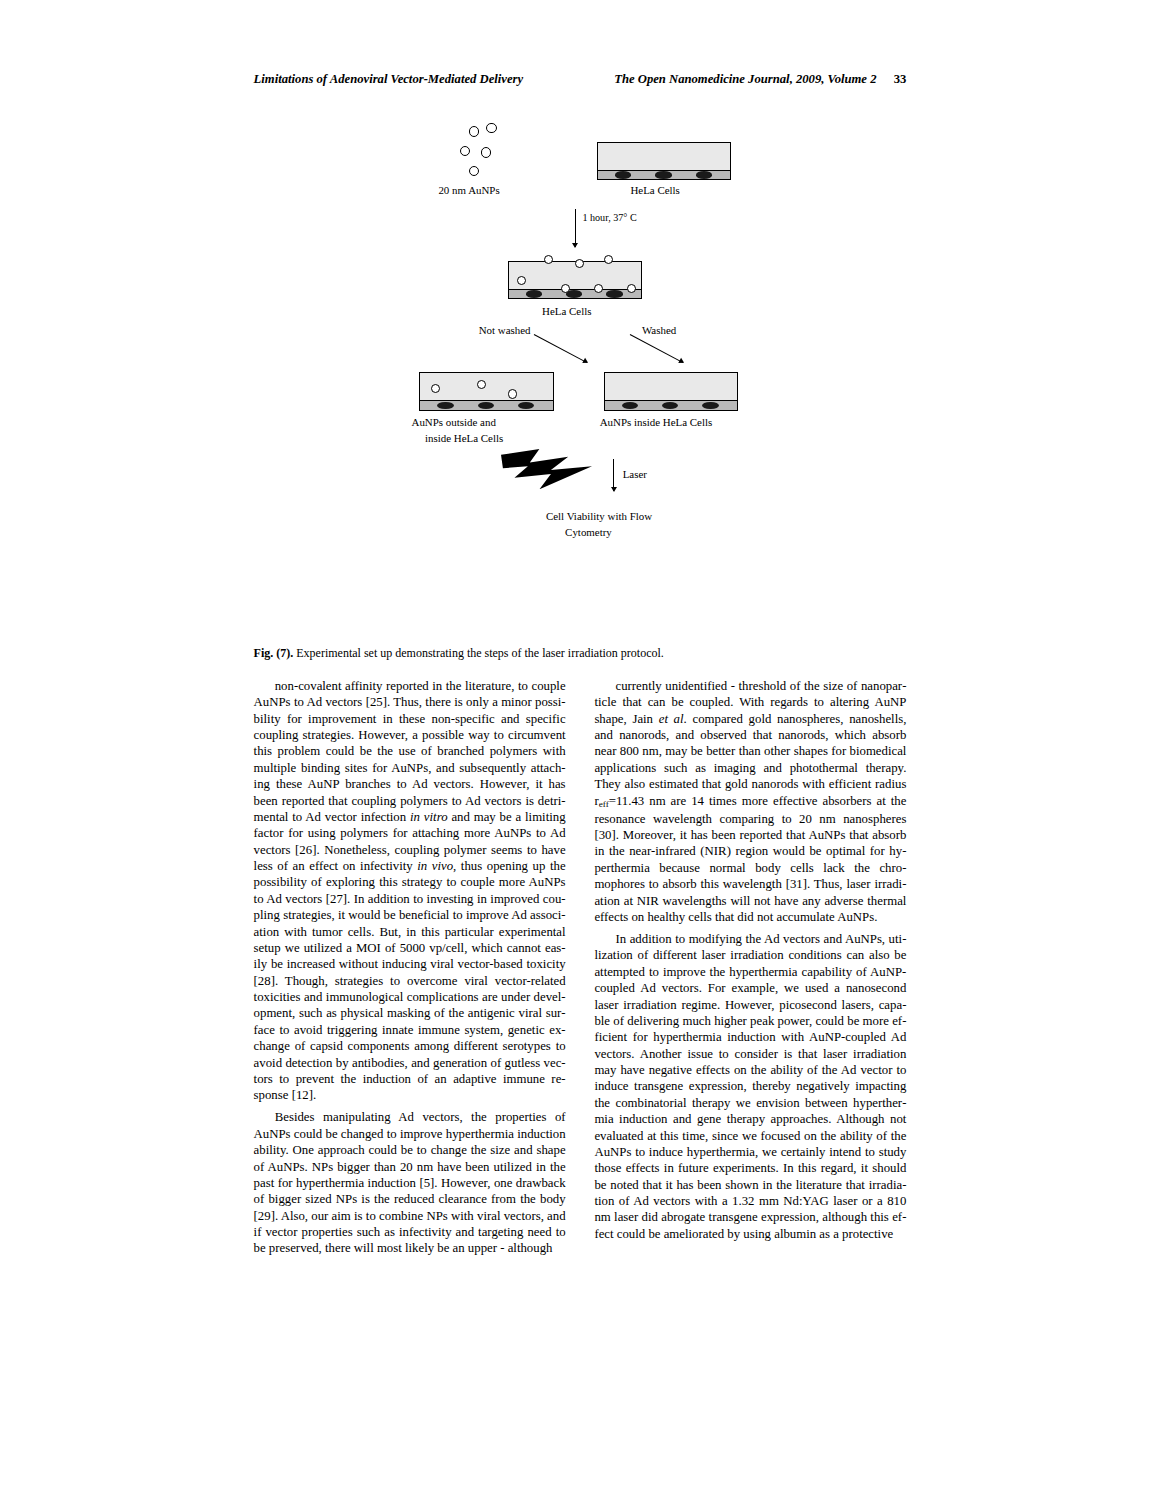Limitations of Adenoviral Vector-Mediated Delivery
The Open Nanomedicine Journal, 2009, Volume 233
20 nm AuNPs
HeLa Cells
1 hour, 37° C
HeLa Cells
Not washed
Washed
AuNPs outside and
inside HeLa Cells
AuNPs inside HeLa Cells
Laser
Cell Viability with Flow
Cytometry
Fig. (7). Experimental set up demonstrating the steps of the laser irradiation protocol.
non-covalent affinity reported in the literature, to couple AuNPs to Ad vectors [25]. Thus, there is only a minor possibility for improvement in these non-specific and specific coupling strategies. However, a possible way to circumvent this problem could be the use of branched polymers with multiple binding sites for AuNPs, and subsequently attaching these AuNP branches to Ad vectors. However, it has been reported that coupling polymers to Ad vectors is detrimental to Ad vector infection in vitro and may be a limiting factor for using polymers for attaching more AuNPs to Ad vectors [26]. Nonetheless, coupling polymer seems to have less of an effect on infectivity in vivo, thus opening up the possibility of exploring this strategy to couple more AuNPs to Ad vectors [27]. In addition to investing in improved coupling strategies, it would be beneficial to improve Ad association with tumor cells. But, in this particular experimental setup we utilized a MOI of 5000 vp/cell, which cannot easily be increased without inducing viral vector-based toxicity [28]. Though, strategies to overcome viral vector-related toxicities and immunological complications are under development, such as physical masking of the antigenic viral surface to avoid triggering innate immune system, genetic exchange of capsid components among different serotypes to avoid detection by antibodies, and generation of gutless vectors to prevent the induction of an adaptive immune response [12].
Besides manipulating Ad vectors, the properties of AuNPs could be changed to improve hyperthermia induction ability. One approach could be to change the size and shape of AuNPs. NPs bigger than 20 nm have been utilized in the past for hyperthermia induction [5]. However, one drawback of bigger sized NPs is the reduced clearance from the body [29]. Also, our aim is to combine NPs with viral vectors, and if vector properties such as infectivity and targeting need to be preserved, there will most likely be an upper - although
currently unidentified - threshold of the size of nanoparticle that can be coupled. With regards to altering AuNP shape, Jain et al. compared gold nanospheres, nanoshells, and nanorods, and observed that nanorods, which absorb near 800 nm, may be better than other shapes for biomedical applications such as imaging and photothermal therapy. They also estimated that gold nanorods with efficient radius reff=11.43 nm are 14 times more effective absorbers at the resonance wavelength comparing to 20 nm nanospheres [30]. Moreover, it has been reported that AuNPs that absorb in the near-infrared (NIR) region would be optimal for hyperthermia because normal body cells lack the chromophores to absorb this wavelength [31]. Thus, laser irradiation at NIR wavelengths will not have any adverse thermal effects on healthy cells that did not accumulate AuNPs.
In addition to modifying the Ad vectors and AuNPs, utilization of different laser irradiation conditions can also be attempted to improve the hyperthermia capability of AuNP-coupled Ad vectors. For example, we used a nanosecond laser irradiation regime. However, picosecond lasers, capable of delivering much higher peak power, could be more efficient for hyperthermia induction with AuNP-coupled Ad vectors. Another issue to consider is that laser irradiation may have negative effects on the ability of the Ad vector to induce transgene expression, thereby negatively impacting the combinatorial therapy we envision between hyperthermia induction and gene therapy approaches. Although not evaluated at this time, since we focused on the ability of the AuNPs to induce hyperthermia, we certainly intend to study those effects in future experiments. In this regard, it should be noted that it has been shown in the literature that irradiation of Ad vectors with a 1.32 mm Nd:YAG laser or a 810 nm laser did abrogate transgene expression, although this effect could be ameliorated by using albumin as a protective